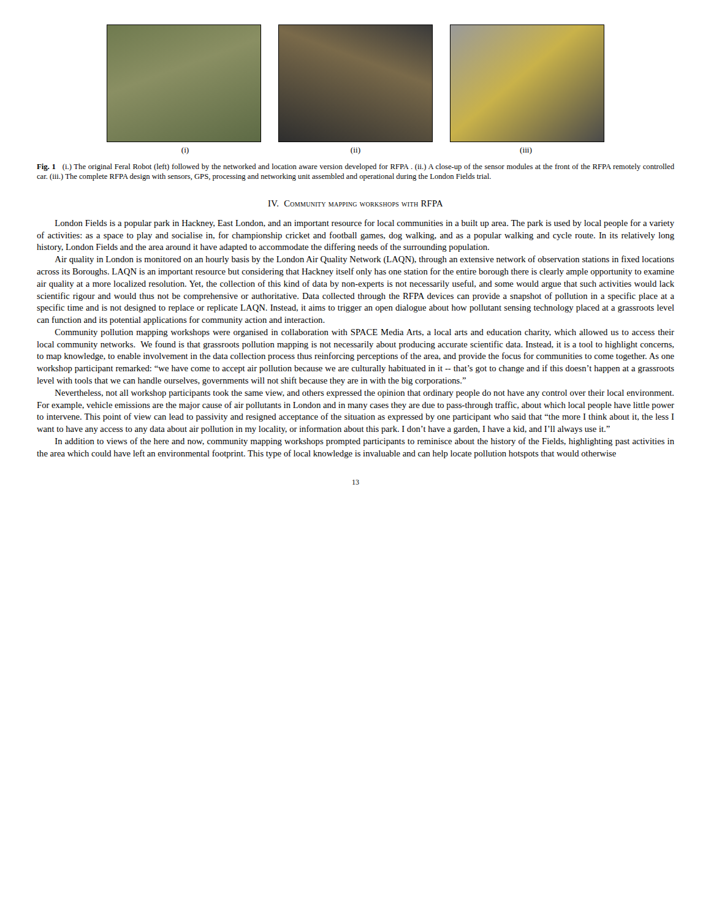(i)
(ii)
(iii)
Fig. 1 (i.) The original Feral Robot (left) followed by the networked and location aware version developed for RFPA . (ii.) A close-up of the sensor modules at the front of the RFPA remotely controlled car. (iii.) The complete RFPA design with sensors, GPS, processing and networking unit assembled and operational during the London Fields trial.
IV. Community mapping workshops with RFPA
London Fields is a popular park in Hackney, East London, and an important resource for local communities in a built up area. The park is used by local people for a variety of activities: as a space to play and socialise in, for championship cricket and football games, dog walking, and as a popular walking and cycle route. In its relatively long history, London Fields and the area around it have adapted to accommodate the differing needs of the surrounding population.
Air quality in London is monitored on an hourly basis by the London Air Quality Network (LAQN), through an extensive network of observation stations in fixed locations across its Boroughs. LAQN is an important resource but considering that Hackney itself only has one station for the entire borough there is clearly ample opportunity to examine air quality at a more localized resolution. Yet, the collection of this kind of data by non-experts is not necessarily useful, and some would argue that such activities would lack scientific rigour and would thus not be comprehensive or authoritative. Data collected through the RFPA devices can provide a snapshot of pollution in a specific place at a specific time and is not designed to replace or replicate LAQN. Instead, it aims to trigger an open dialogue about how pollutant sensing technology placed at a grassroots level can function and its potential applications for community action and interaction.
Community pollution mapping workshops were organised in collaboration with SPACE Media Arts, a local arts and education charity, which allowed us to access their local community networks. We found is that grassroots pollution mapping is not necessarily about producing accurate scientific data. Instead, it is a tool to highlight concerns, to map knowledge, to enable involvement in the data collection process thus reinforcing perceptions of the area, and provide the focus for communities to come together. As one workshop participant remarked: “we have come to accept air pollution because we are culturally habituated in it -- that’s got to change and if this doesn’t happen at a grassroots level with tools that we can handle ourselves, governments will not shift because they are in with the big corporations.”
Nevertheless, not all workshop participants took the same view, and others expressed the opinion that ordinary people do not have any control over their local environment. For example, vehicle emissions are the major cause of air pollutants in London and in many cases they are due to pass-through traffic, about which local people have little power to intervene. This point of view can lead to passivity and resigned acceptance of the situation as expressed by one participant who said that “the more I think about it, the less I want to have any access to any data about air pollution in my locality, or information about this park. I don’t have a garden, I have a kid, and I’ll always use it.”
In addition to views of the here and now, community mapping workshops prompted participants to reminisce about the history of the Fields, highlighting past activities in the area which could have left an environmental footprint. This type of local knowledge is invaluable and can help locate pollution hotspots that would otherwise
13